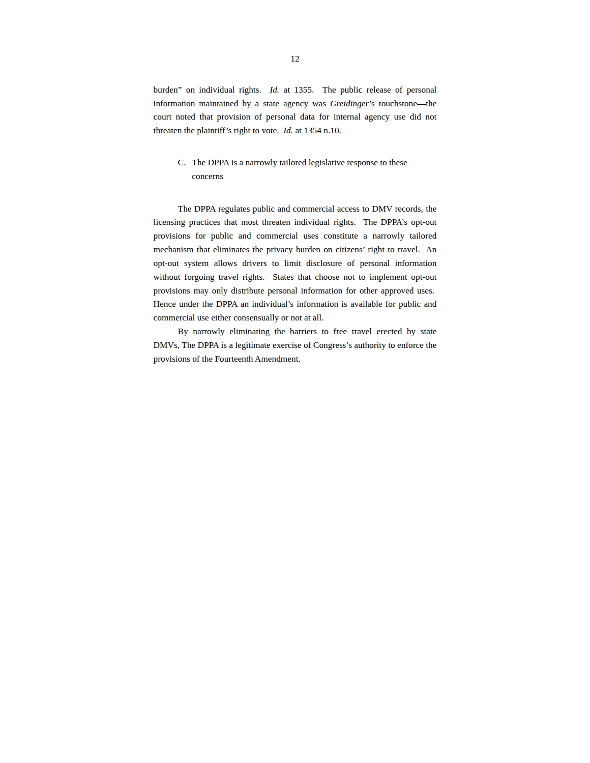12
burden” on individual rights. Id. at 1355. The public release of personal information maintained by a state agency was Greidinger’s touchstone—the court noted that provision of personal data for internal agency use did not threaten the plaintiff’s right to vote. Id. at 1354 n.10.
C. The DPPA is a narrowly tailored legislative response to these concerns
The DPPA regulates public and commercial access to DMV records, the licensing practices that most threaten individual rights. The DPPA’s opt-out provisions for public and commercial uses constitute a narrowly tailored mechanism that eliminates the privacy burden on citizens’ right to travel. An opt-out system allows drivers to limit disclosure of personal information without forgoing travel rights. States that choose not to implement opt-out provisions may only distribute personal information for other approved uses. Hence under the DPPA an individual’s information is available for public and commercial use either consensually or not at all.
By narrowly eliminating the barriers to free travel erected by state DMVs, The DPPA is a legitimate exercise of Congress’s authority to enforce the provisions of the Fourteenth Amendment.